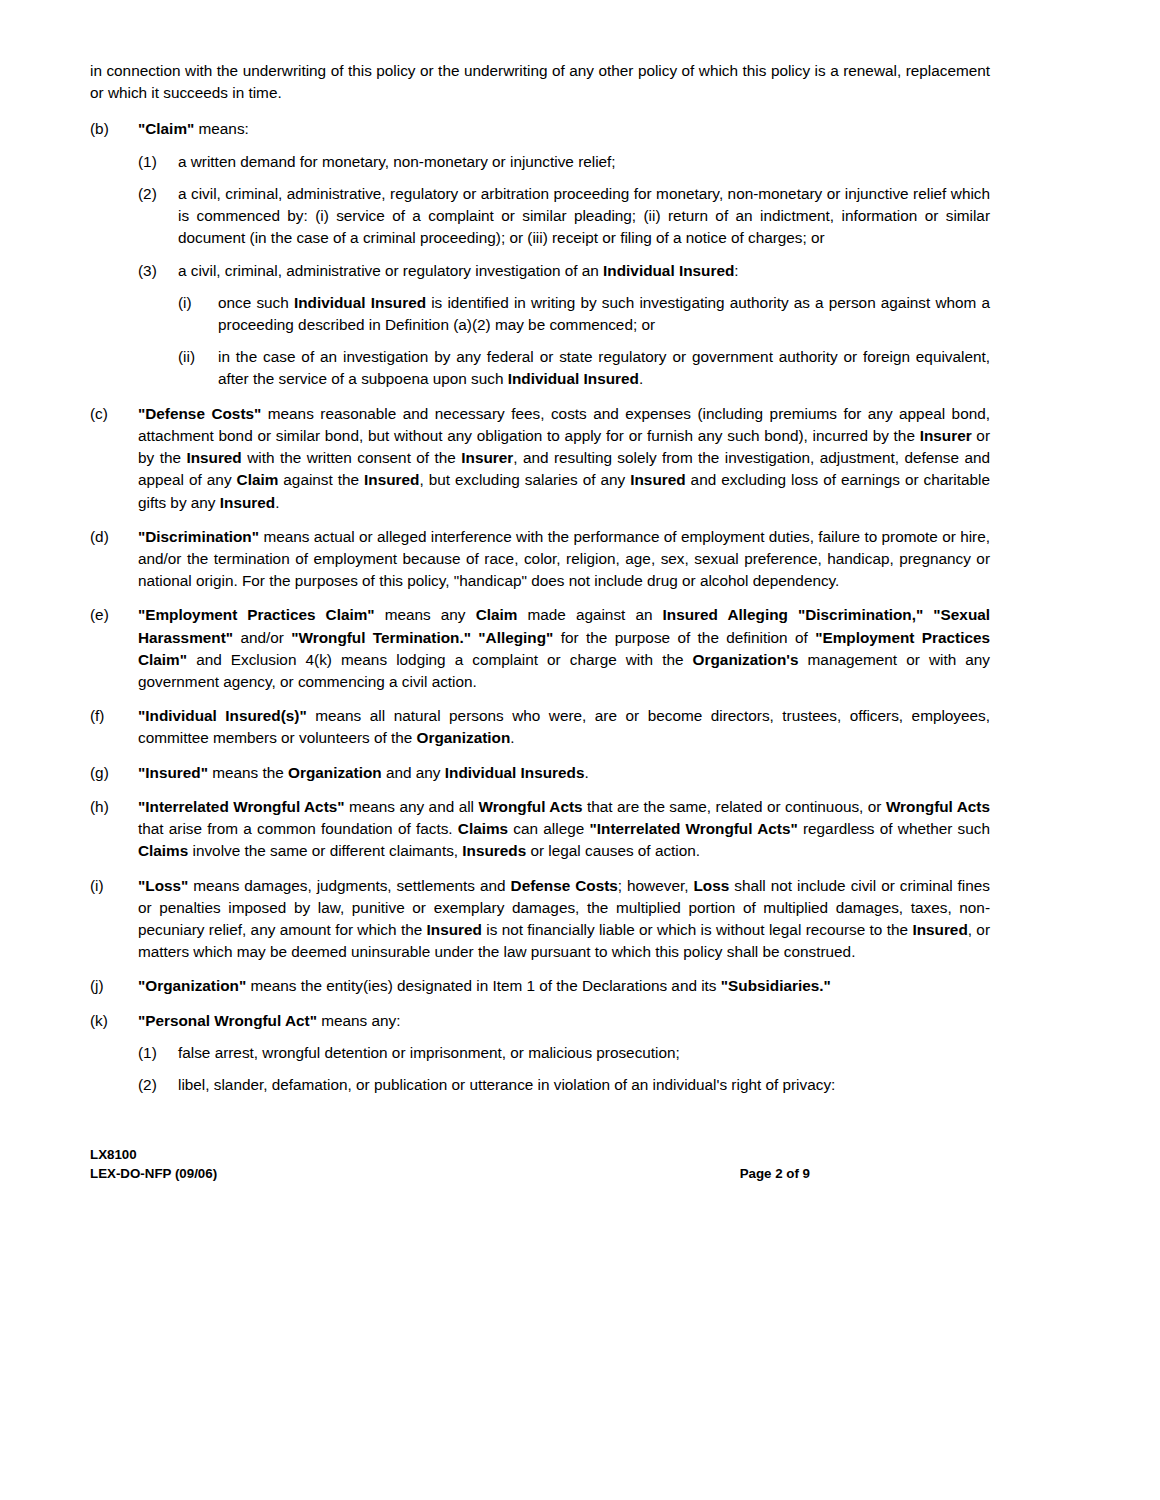in connection with the underwriting of this policy or the underwriting of any other policy of which this policy is a renewal, replacement or which it succeeds in time.
(b) "Claim" means:
(1) a written demand for monetary, non-monetary or injunctive relief;
(2) a civil, criminal, administrative, regulatory or arbitration proceeding for monetary, non-monetary or injunctive relief which is commenced by: (i) service of a complaint or similar pleading; (ii) return of an indictment, information or similar document (in the case of a criminal proceeding); or (iii) receipt or filing of a notice of charges; or
(3) a civil, criminal, administrative or regulatory investigation of an Individual Insured:
(i) once such Individual Insured is identified in writing by such investigating authority as a person against whom a proceeding described in Definition (a)(2) may be commenced; or
(ii) in the case of an investigation by any federal or state regulatory or government authority or foreign equivalent, after the service of a subpoena upon such Individual Insured.
(c) "Defense Costs" means reasonable and necessary fees, costs and expenses (including premiums for any appeal bond, attachment bond or similar bond, but without any obligation to apply for or furnish any such bond), incurred by the Insurer or by the Insured with the written consent of the Insurer, and resulting solely from the investigation, adjustment, defense and appeal of any Claim against the Insured, but excluding salaries of any Insured and excluding loss of earnings or charitable gifts by any Insured.
(d) "Discrimination" means actual or alleged interference with the performance of employment duties, failure to promote or hire, and/or the termination of employment because of race, color, religion, age, sex, sexual preference, handicap, pregnancy or national origin. For the purposes of this policy, "handicap" does not include drug or alcohol dependency.
(e) "Employment Practices Claim" means any Claim made against an Insured Alleging "Discrimination," "Sexual Harassment" and/or "Wrongful Termination." "Alleging" for the purpose of the definition of "Employment Practices Claim" and Exclusion 4(k) means lodging a complaint or charge with the Organization's management or with any government agency, or commencing a civil action.
(f) "Individual Insured(s)" means all natural persons who were, are or become directors, trustees, officers, employees, committee members or volunteers of the Organization.
(g) "Insured" means the Organization and any Individual Insureds.
(h) "Interrelated Wrongful Acts" means any and all Wrongful Acts that are the same, related or continuous, or Wrongful Acts that arise from a common foundation of facts. Claims can allege "Interrelated Wrongful Acts" regardless of whether such Claims involve the same or different claimants, Insureds or legal causes of action.
(i) "Loss" means damages, judgments, settlements and Defense Costs; however, Loss shall not include civil or criminal fines or penalties imposed by law, punitive or exemplary damages, the multiplied portion of multiplied damages, taxes, non-pecuniary relief, any amount for which the Insured is not financially liable or which is without legal recourse to the Insured, or matters which may be deemed uninsurable under the law pursuant to which this policy shall be construed.
(j) "Organization" means the entity(ies) designated in Item 1 of the Declarations and its "Subsidiaries."
(k) "Personal Wrongful Act" means any:
(1) false arrest, wrongful detention or imprisonment, or malicious prosecution;
(2) libel, slander, defamation, or publication or utterance in violation of an individual's right of privacy:
LX8100
LEX-DO-NFP (09/06)
Page 2 of 9